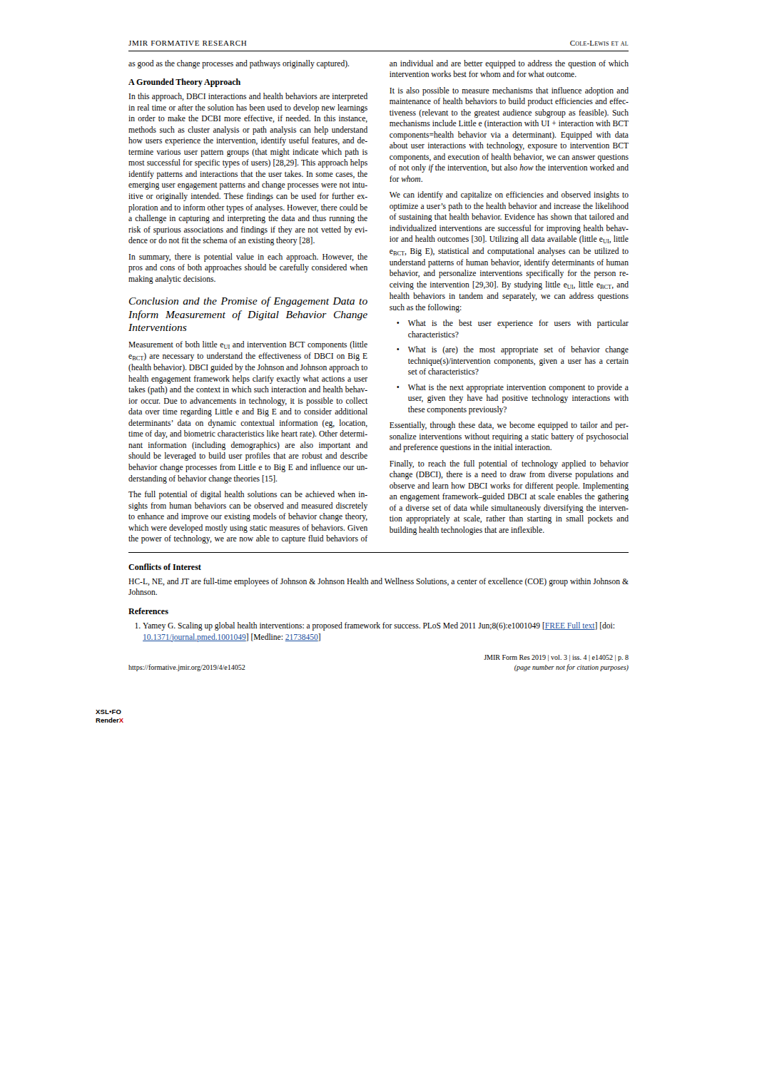JMIR FORMATIVE RESEARCH
Cole-Lewis et al
as good as the change processes and pathways originally captured).
A Grounded Theory Approach
In this approach, DBCI interactions and health behaviors are interpreted in real time or after the solution has been used to develop new learnings in order to make the DCBI more effective, if needed. In this instance, methods such as cluster analysis or path analysis can help understand how users experience the intervention, identify useful features, and determine various user pattern groups (that might indicate which path is most successful for specific types of users) [28,29]. This approach helps identify patterns and interactions that the user takes. In some cases, the emerging user engagement patterns and change processes were not intuitive or originally intended. These findings can be used for further exploration and to inform other types of analyses. However, there could be a challenge in capturing and interpreting the data and thus running the risk of spurious associations and findings if they are not vetted by evidence or do not fit the schema of an existing theory [28].
In summary, there is potential value in each approach. However, the pros and cons of both approaches should be carefully considered when making analytic decisions.
Conclusion and the Promise of Engagement Data to Inform Measurement of Digital Behavior Change Interventions
Measurement of both little eUI and intervention BCT components (little eBCT) are necessary to understand the effectiveness of DBCI on Big E (health behavior). DBCI guided by the Johnson and Johnson approach to health engagement framework helps clarify exactly what actions a user takes (path) and the context in which such interaction and health behavior occur. Due to advancements in technology, it is possible to collect data over time regarding Little e and Big E and to consider additional determinants’ data on dynamic contextual information (eg, location, time of day, and biometric characteristics like heart rate). Other determinant information (including demographics) are also important and should be leveraged to build user profiles that are robust and describe behavior change processes from Little e to Big E and influence our understanding of behavior change theories [15].
The full potential of digital health solutions can be achieved when insights from human behaviors can be observed and measured discretely to enhance and improve our existing models of behavior change theory, which were developed mostly using static measures of behaviors. Given the power of technology, we are now able to capture fluid behaviors of an individual and are better equipped to address the question of which intervention works best for whom and for what outcome.
It is also possible to measure mechanisms that influence adoption and maintenance of health behaviors to build product efficiencies and effectiveness (relevant to the greatest audience subgroup as feasible). Such mechanisms include Little e (interaction with UI + interaction with BCT components=health behavior via a determinant). Equipped with data about user interactions with technology, exposure to intervention BCT components, and execution of health behavior, we can answer questions of not only if the intervention, but also how the intervention worked and for whom.
We can identify and capitalize on efficiencies and observed insights to optimize a user’s path to the health behavior and increase the likelihood of sustaining that health behavior. Evidence has shown that tailored and individualized interventions are successful for improving health behavior and health outcomes [30]. Utilizing all data available (little eUI, little eBCT, Big E), statistical and computational analyses can be utilized to understand patterns of human behavior, identify determinants of human behavior, and personalize interventions specifically for the person receiving the intervention [29,30]. By studying little eUI, little eBCT, and health behaviors in tandem and separately, we can address questions such as the following:
What is the best user experience for users with particular characteristics?
What is (are) the most appropriate set of behavior change technique(s)/intervention components, given a user has a certain set of characteristics?
What is the next appropriate intervention component to provide a user, given they have had positive technology interactions with these components previously?
Essentially, through these data, we become equipped to tailor and personalize interventions without requiring a static battery of psychosocial and preference questions in the initial interaction.
Finally, to reach the full potential of technology applied to behavior change (DBCI), there is a need to draw from diverse populations and observe and learn how DBCI works for different people. Implementing an engagement framework–guided DBCI at scale enables the gathering of a diverse set of data while simultaneously diversifying the intervention appropriately at scale, rather than starting in small pockets and building health technologies that are inflexible.
Conflicts of Interest
HC-L, NE, and JT are full-time employees of Johnson & Johnson Health and Wellness Solutions, a center of excellence (COE) group within Johnson & Johnson.
References
Yamey G. Scaling up global health interventions: a proposed framework for success. PLoS Med 2011 Jun;8(6):e1001049 [FREE Full text] [doi: 10.1371/journal.pmed.1001049] [Medline: 21738450]
https://formative.jmir.org/2019/4/e14052
JMIR Form Res 2019 | vol. 3 | iss. 4 | e14052 | p. 8
(page number not for citation purposes)
XSL•FO
RenderX